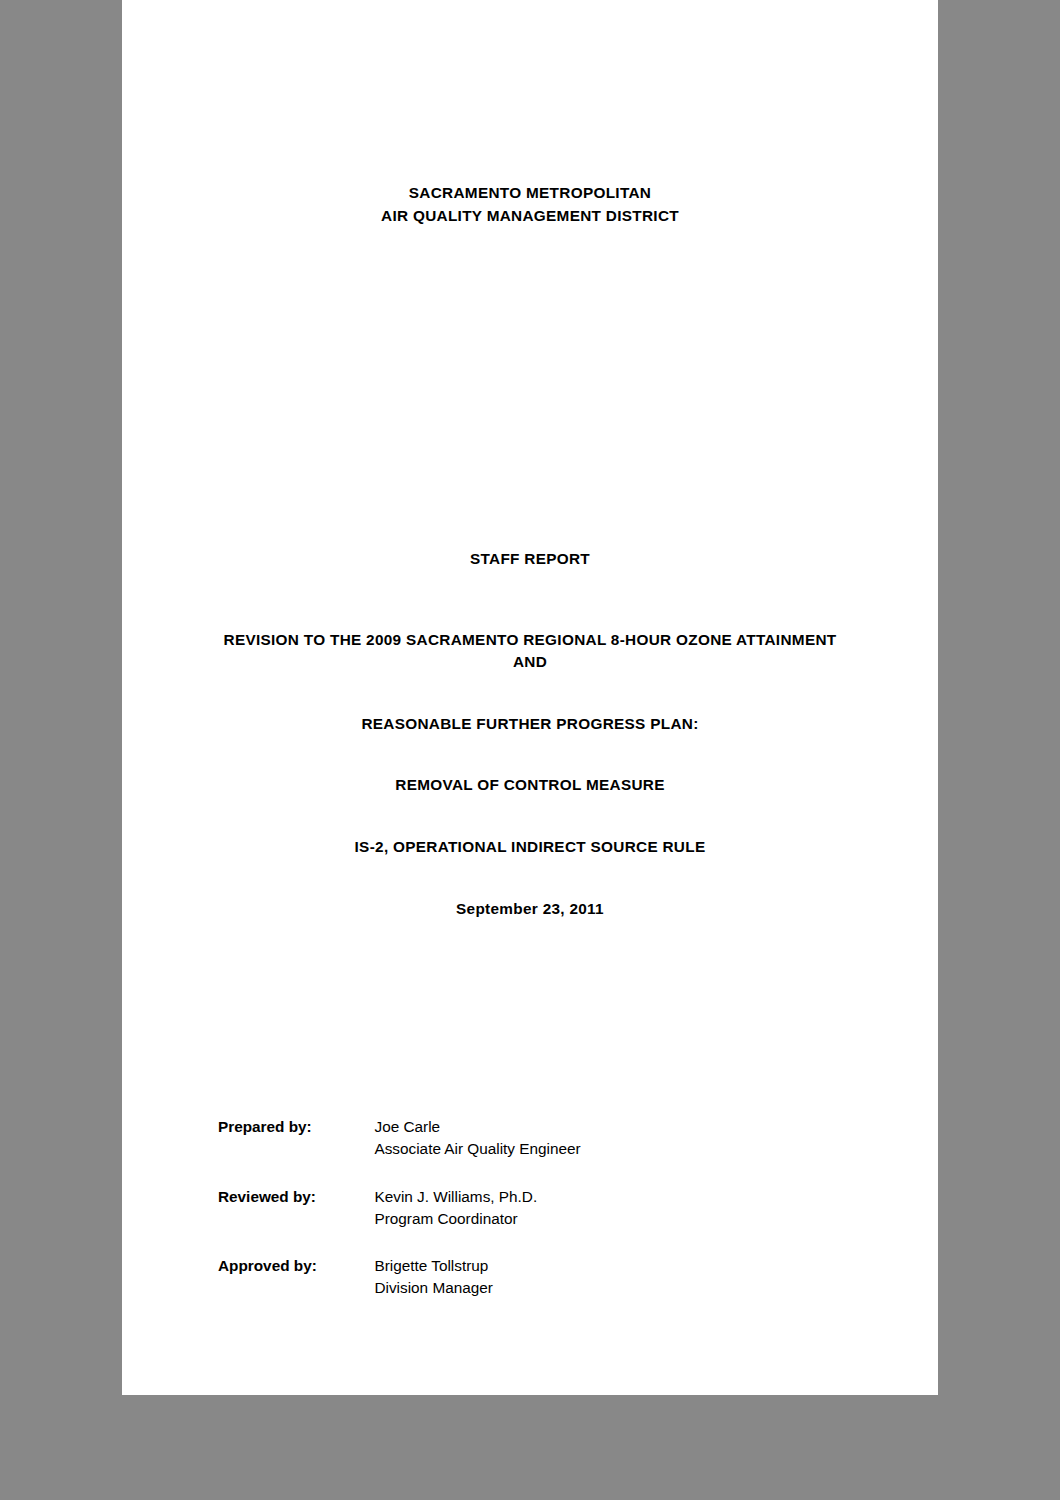SACRAMENTO METROPOLITAN
AIR QUALITY MANAGEMENT DISTRICT
STAFF REPORT
REVISION TO THE 2009 SACRAMENTO REGIONAL 8-HOUR OZONE ATTAINMENT AND
REASONABLE FURTHER PROGRESS PLAN:
REMOVAL OF CONTROL MEASURE
IS-2, OPERATIONAL INDIRECT SOURCE RULE
September 23, 2011
| Prepared by: | Joe Carle Associate Air Quality Engineer |
| Reviewed by: | Kevin J. Williams, Ph.D. Program Coordinator |
| Approved by: | Brigette Tollstrup Division Manager |